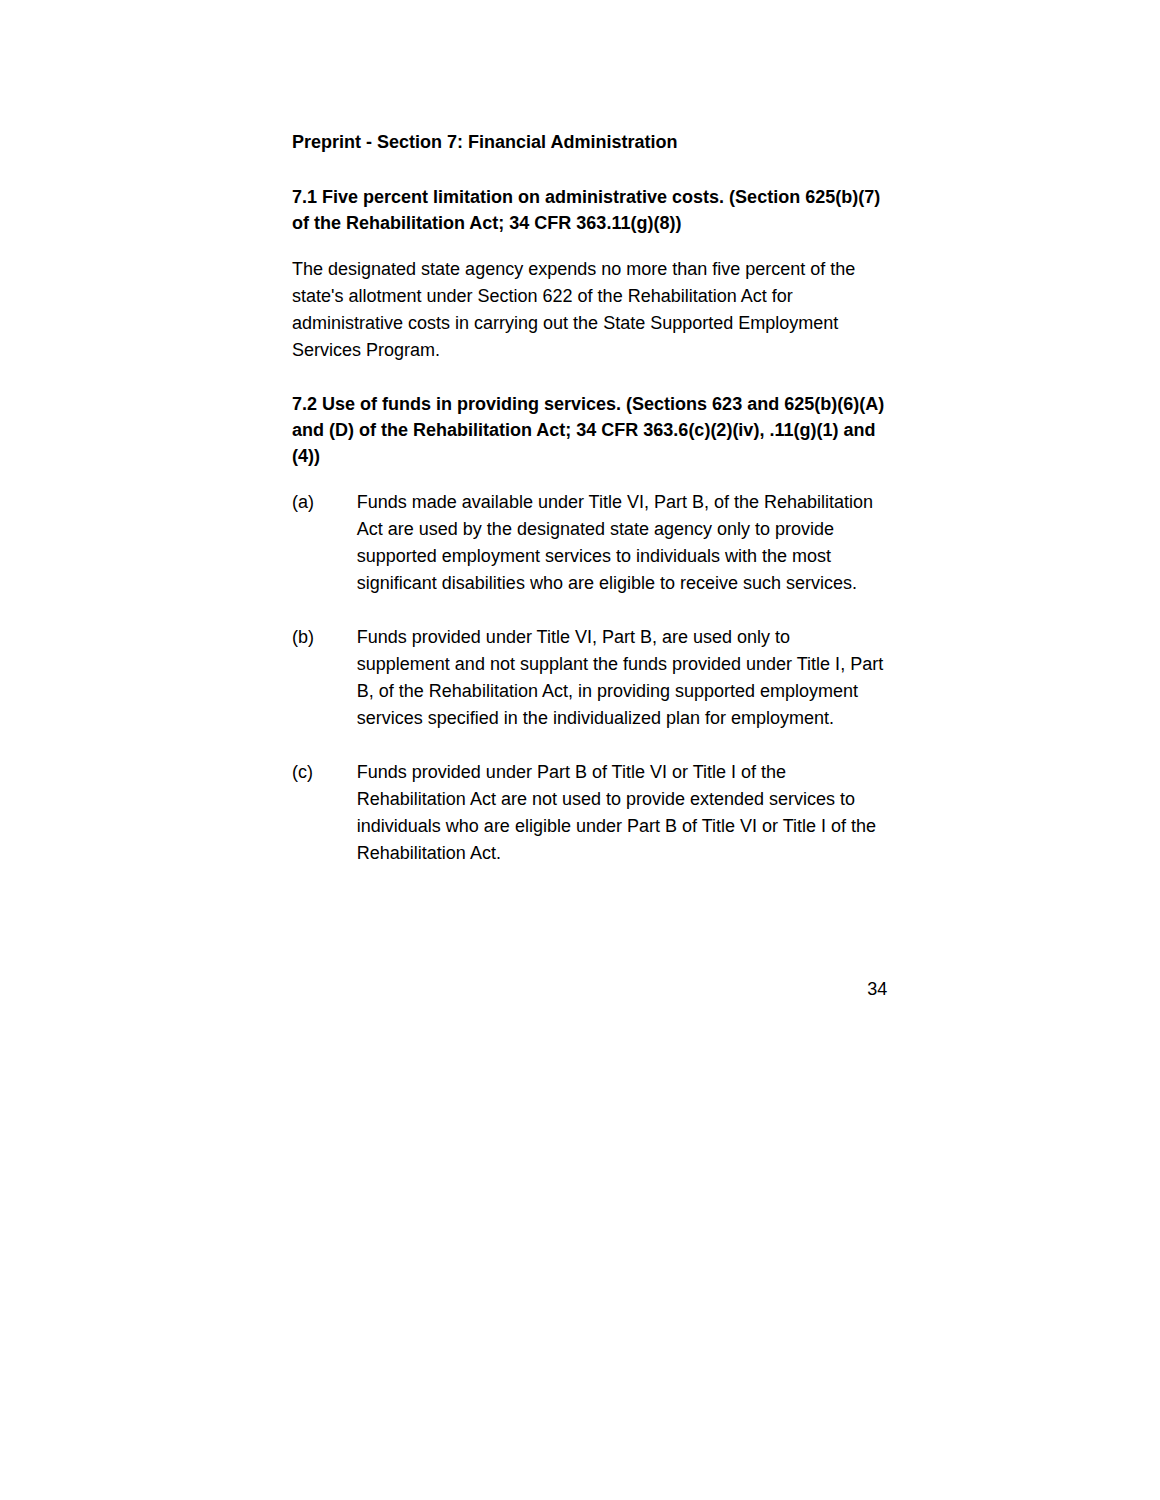Preprint - Section 7: Financial Administration
7.1 Five percent limitation on administrative costs. (Section 625(b)(7) of the Rehabilitation Act; 34 CFR 363.11(g)(8))
The designated state agency expends no more than five percent of the state's allotment under Section 622 of the Rehabilitation Act for administrative costs in carrying out the State Supported Employment Services Program.
7.2 Use of funds in providing services. (Sections 623 and 625(b)(6)(A) and (D) of the Rehabilitation Act; 34 CFR 363.6(c)(2)(iv), .11(g)(1) and (4))
(a)
Funds made available under Title VI, Part B, of the Rehabilitation Act are used by the designated state agency only to provide supported employment services to individuals with the most significant disabilities who are eligible to receive such services.
(b)
Funds provided under Title VI, Part B, are used only to supplement and not supplant the funds provided under Title I, Part B, of the Rehabilitation Act, in providing supported employment services specified in the individualized plan for employment.
(c)
Funds provided under Part B of Title VI or Title I of the Rehabilitation Act are not used to provide extended services to individuals who are eligible under Part B of Title VI or Title I of the Rehabilitation Act.
34